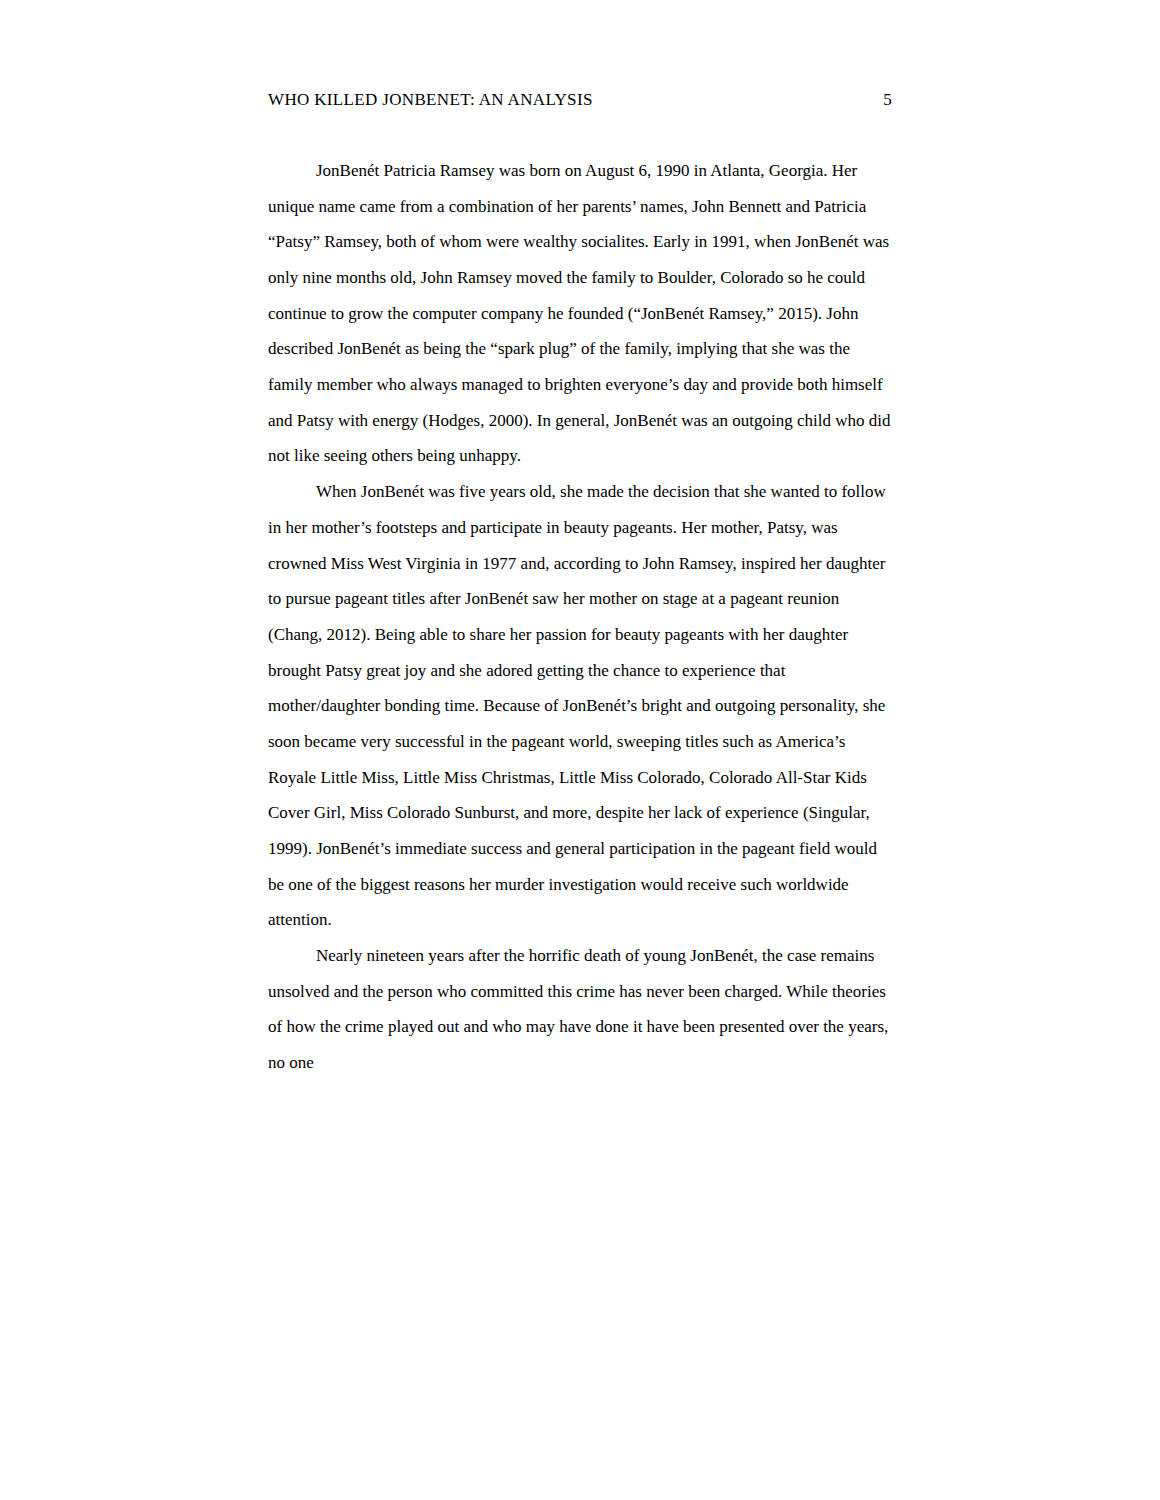Who Killed JonBenet: An Analysis 5
JonBenét Patricia Ramsey was born on August 6, 1990 in Atlanta, Georgia. Her unique name came from a combination of her parents’ names, John Bennett and Patricia “Patsy” Ramsey, both of whom were wealthy socialites. Early in 1991, when JonBenét was only nine months old, John Ramsey moved the family to Boulder, Colorado so he could continue to grow the computer company he founded (“JonBenét Ramsey,” 2015). John described JonBenét as being the “spark plug” of the family, implying that she was the family member who always managed to brighten everyone’s day and provide both himself and Patsy with energy (Hodges, 2000). In general, JonBenét was an outgoing child who did not like seeing others being unhappy.
When JonBenét was five years old, she made the decision that she wanted to follow in her mother’s footsteps and participate in beauty pageants. Her mother, Patsy, was crowned Miss West Virginia in 1977 and, according to John Ramsey, inspired her daughter to pursue pageant titles after JonBenét saw her mother on stage at a pageant reunion (Chang, 2012). Being able to share her passion for beauty pageants with her daughter brought Patsy great joy and she adored getting the chance to experience that mother/daughter bonding time. Because of JonBenét’s bright and outgoing personality, she soon became very successful in the pageant world, sweeping titles such as America’s Royale Little Miss, Little Miss Christmas, Little Miss Colorado, Colorado All-Star Kids Cover Girl, Miss Colorado Sunburst, and more, despite her lack of experience (Singular, 1999). JonBenét’s immediate success and general participation in the pageant field would be one of the biggest reasons her murder investigation would receive such worldwide attention.
Nearly nineteen years after the horrific death of young JonBenét, the case remains unsolved and the person who committed this crime has never been charged. While theories of how the crime played out and who may have done it have been presented over the years, no one